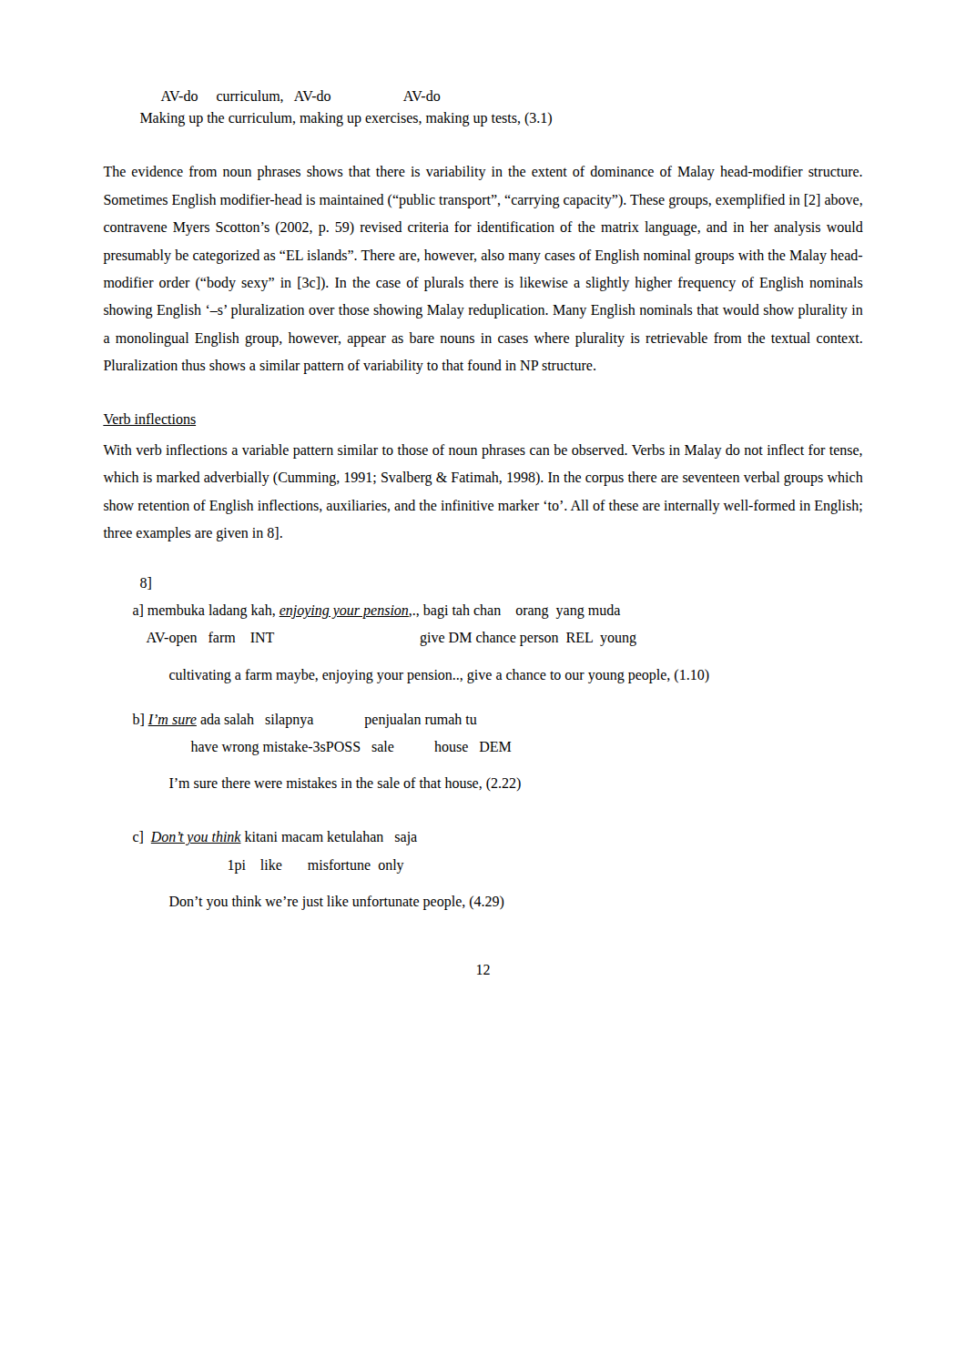AV-do curriculum, AV-do AV-do
Making up the curriculum, making up exercises, making up tests, (3.1)
The evidence from noun phrases shows that there is variability in the extent of dominance of Malay head-modifier structure. Sometimes English modifier-head is maintained (“public transport”, “carrying capacity”). These groups, exemplified in [2] above, contravene Myers Scotton’s (2002, p. 59) revised criteria for identification of the matrix language, and in her analysis would presumably be categorized as “EL islands”. There are, however, also many cases of English nominal groups with the Malay head-modifier order (“body sexy” in [3c]). In the case of plurals there is likewise a slightly higher frequency of English nominals showing English ‘–s’ pluralization over those showing Malay reduplication. Many English nominals that would show plurality in a monolingual English group, however, appear as bare nouns in cases where plurality is retrievable from the textual context. Pluralization thus shows a similar pattern of variability to that found in NP structure.
Verb inflections
With verb inflections a variable pattern similar to those of noun phrases can be observed. Verbs in Malay do not inflect for tense, which is marked adverbially (Cumming, 1991; Svalberg & Fatimah, 1998). In the corpus there are seventeen verbal groups which show retention of English inflections, auxiliaries, and the infinitive marker ‘to’. All of these are internally well-formed in English; three examples are given in 8].
8]
a] membuka ladang kah, enjoying your pension,., bagi tah chan orang yang muda
AV-open farm INT give DM chance person REL young
cultivating a farm maybe, enjoying your pension.., give a chance to our young people, (1.10)
b] I’m sure ada salah silapnya penjualan rumah tu
have wrong mistake-3sPOSS sale house DEM
I’m sure there were mistakes in the sale of that house, (2.22)
c] Don’t you think kitani macam ketulahan saja
1pi like misfortune only
Don’t you think we’re just like unfortunate people, (4.29)
12